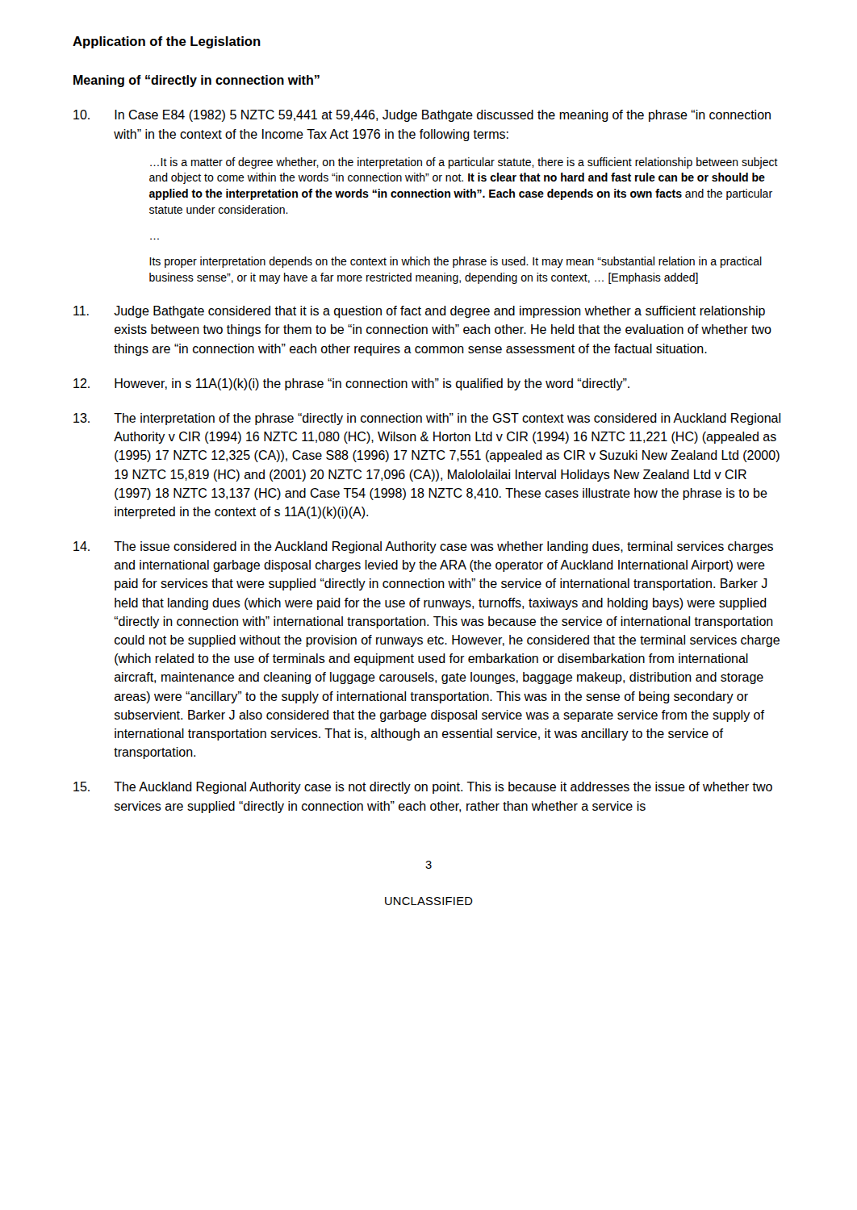Application of the Legislation
Meaning of “directly in connection with”
10. In Case E84 (1982) 5 NZTC 59,441 at 59,446, Judge Bathgate discussed the meaning of the phrase “in connection with” in the context of the Income Tax Act 1976 in the following terms:
…It is a matter of degree whether, on the interpretation of a particular statute, there is a sufficient relationship between subject and object to come within the words “in connection with” or not. It is clear that no hard and fast rule can be or should be applied to the interpretation of the words “in connection with”. Each case depends on its own facts and the particular statute under consideration.
…
Its proper interpretation depends on the context in which the phrase is used. It may mean “substantial relation in a practical business sense”, or it may have a far more restricted meaning, depending on its context, … [Emphasis added]
11. Judge Bathgate considered that it is a question of fact and degree and impression whether a sufficient relationship exists between two things for them to be “in connection with” each other. He held that the evaluation of whether two things are “in connection with” each other requires a common sense assessment of the factual situation.
12. However, in s 11A(1)(k)(i) the phrase “in connection with” is qualified by the word “directly”.
13. The interpretation of the phrase “directly in connection with” in the GST context was considered in Auckland Regional Authority v CIR (1994) 16 NZTC 11,080 (HC), Wilson & Horton Ltd v CIR (1994) 16 NZTC 11,221 (HC) (appealed as (1995) 17 NZTC 12,325 (CA)), Case S88 (1996) 17 NZTC 7,551 (appealed as CIR v Suzuki New Zealand Ltd (2000) 19 NZTC 15,819 (HC) and (2001) 20 NZTC 17,096 (CA)), Malololailai Interval Holidays New Zealand Ltd v CIR (1997) 18 NZTC 13,137 (HC) and Case T54 (1998) 18 NZTC 8,410. These cases illustrate how the phrase is to be interpreted in the context of s 11A(1)(k)(i)(A).
14. The issue considered in the Auckland Regional Authority case was whether landing dues, terminal services charges and international garbage disposal charges levied by the ARA (the operator of Auckland International Airport) were paid for services that were supplied “directly in connection with” the service of international transportation. Barker J held that landing dues (which were paid for the use of runways, turnoffs, taxiways and holding bays) were supplied “directly in connection with” international transportation. This was because the service of international transportation could not be supplied without the provision of runways etc. However, he considered that the terminal services charge (which related to the use of terminals and equipment used for embarkation or disembarkation from international aircraft, maintenance and cleaning of luggage carousels, gate lounges, baggage makeup, distribution and storage areas) were “ancillary” to the supply of international transportation. This was in the sense of being secondary or subservient. Barker J also considered that the garbage disposal service was a separate service from the supply of international transportation services. That is, although an essential service, it was ancillary to the service of transportation.
15. The Auckland Regional Authority case is not directly on point. This is because it addresses the issue of whether two services are supplied “directly in connection with” each other, rather than whether a service is
3
UNCLASSIFIED